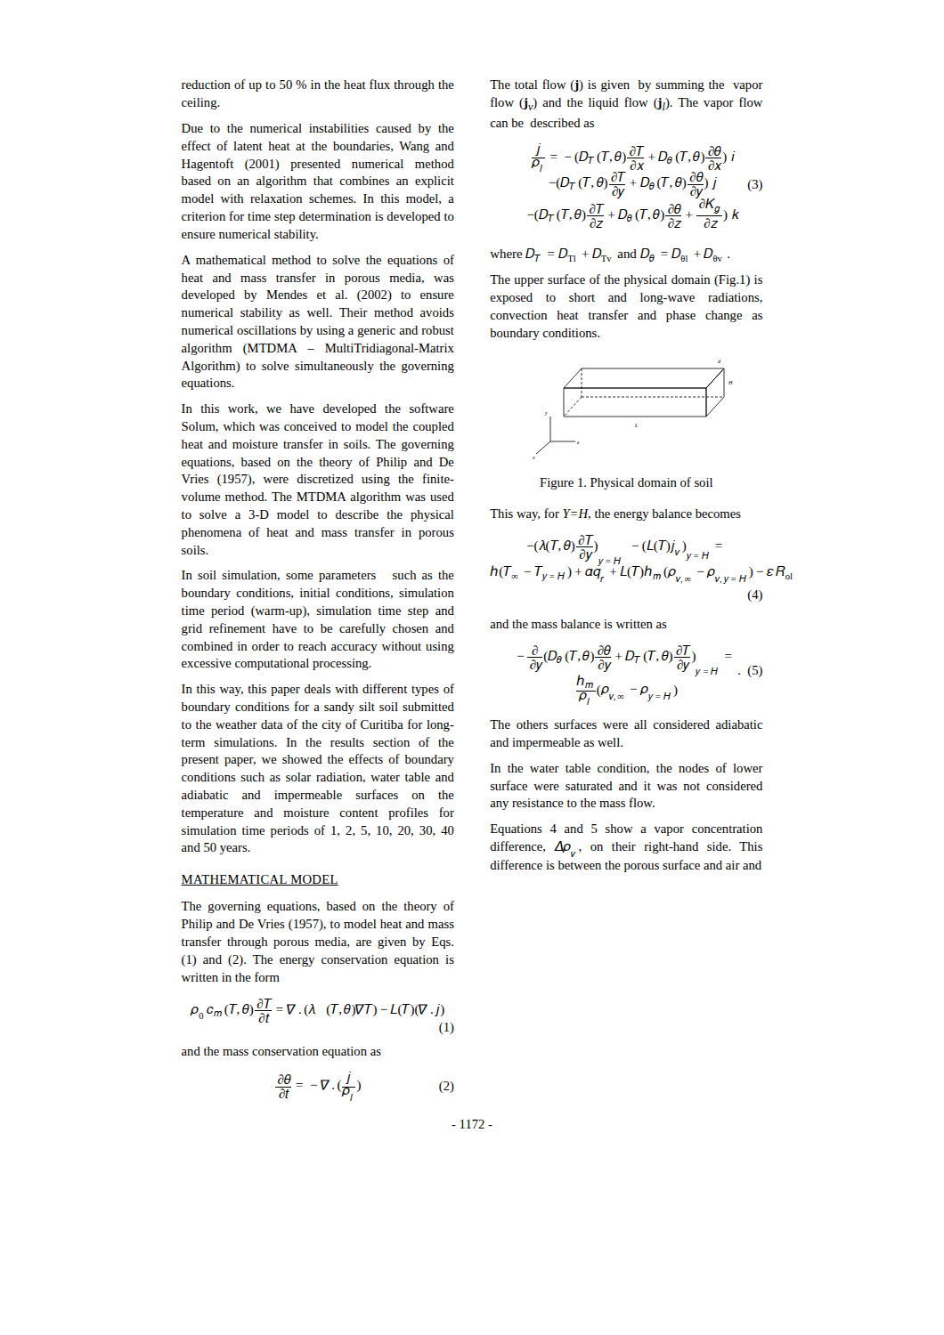reduction of up to 50 % in the heat flux through the ceiling.
Due to the numerical instabilities caused by the effect of latent heat at the boundaries, Wang and Hagentoft (2001) presented numerical method based on an algorithm that combines an explicit model with relaxation schemes. In this model, a criterion for time step determination is developed to ensure numerical stability.
A mathematical method to solve the equations of heat and mass transfer in porous media, was developed by Mendes et al. (2002) to ensure numerical stability as well. Their method avoids numerical oscillations by using a generic and robust algorithm (MTDMA – MultiTridiagonal-Matrix Algorithm) to solve simultaneously the governing equations.
In this work, we have developed the software Solum, which was conceived to model the coupled heat and moisture transfer in soils. The governing equations, based on the theory of Philip and De Vries (1957), were discretized using the finite-volume method. The MTDMA algorithm was used to solve a 3-D model to describe the physical phenomena of heat and mass transfer in porous soils.
In soil simulation, some parameters such as the boundary conditions, initial conditions, simulation time period (warm-up), simulation time step and grid refinement have to be carefully chosen and combined in order to reach accuracy without using excessive computational processing.
In this way, this paper deals with different types of boundary conditions for a sandy silt soil submitted to the weather data of the city of Curitiba for long-term simulations. In the results section of the present paper, we showed the effects of boundary conditions such as solar radiation, water table and adiabatic and impermeable surfaces on the temperature and moisture content profiles for simulation time periods of 1, 2, 5, 10, 20, 30, 40 and 50 years.
MATHEMATICAL MODEL
The governing equations, based on the theory of Philip and De Vries (1957), to model heat and mass transfer through porous media, are given by Eqs. (1) and (2). The energy conservation equation is written in the form
ρ0 cm (T,θ) ∂T∂t = ∇. ( λ (T,θ) ∇T ) − L(T) ( ∇.j )
(1)
and the mass conservation equation as
∂θ∂t = − ∇. ( jρl )
(2)
The total flow (j) is given by summing the vapor flow (jv) and the liquid flow (jl). The vapor flow can be described as
jρl = − ( DT (T,θ) ∂T∂x + Dθ (T,θ) ∂θ∂x ) i − ( DT (T,θ) ∂T∂y + Dθ (T,θ) ∂θ∂y ) j
(3)
− ( DT (T,θ) ∂T∂z + Dθ (T,θ) ∂θ∂z + ∂Kg∂z ) k
where DT = DTl + DTv and Dθ = Dθl + Dθv .
The upper surface of the physical domain (Fig.1) is exposed to short and long-wave radiations, convection heat transfer and phase change as boundary conditions.
y z x L H d
Figure 1. Physical domain of soil
This way, for Y=H, the energy balance becomes
− ( λ (T,θ) ∂T∂y ) y=H − ( L(T) jv ) y=H = h ( T∞ − Ty=H ) + α qr + L(T) hm ( ρv,∞ − ρv,y=H ) − ε Rol
(4)
and the mass balance is written as
− ∂∂y ( Dθ (T,θ) ∂θ∂y + DT (T,θ) ∂T∂y ) y=H =
hmρl ( ρv,∞ − ρy=H )
. (5)
The others surfaces were all considered adiabatic and impermeable as well.
In the water table condition, the nodes of lower surface were saturated and it was not considered any resistance to the mass flow.
Equations 4 and 5 show a vapor concentration difference, Δρv , on their right-hand side. This difference is between the porous surface and air and
- 1172 -